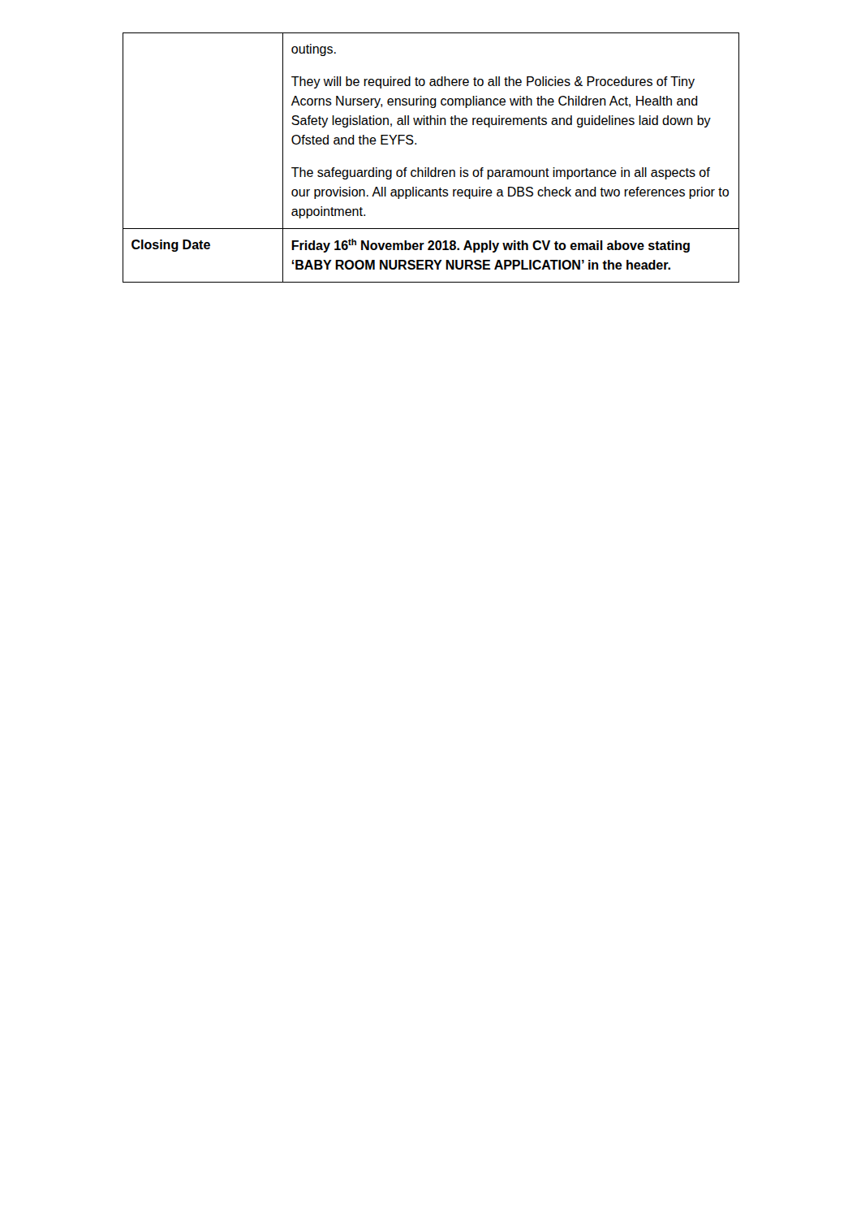| | outings. They will be required to adhere to all the Policies & Procedures of Tiny Acorns Nursery, ensuring compliance with the Children Act, Health and Safety legislation, all within the requirements and guidelines laid down by Ofsted and the EYFS. The safeguarding of children is of paramount importance in all aspects of our provision. All applicants require a DBS check and two references prior to appointment. |
| Closing Date | Friday 16 th November 2018. Apply with CV to email above stating ‘BABY ROOM NURSERY NURSE APPLICATION’ in the header. |